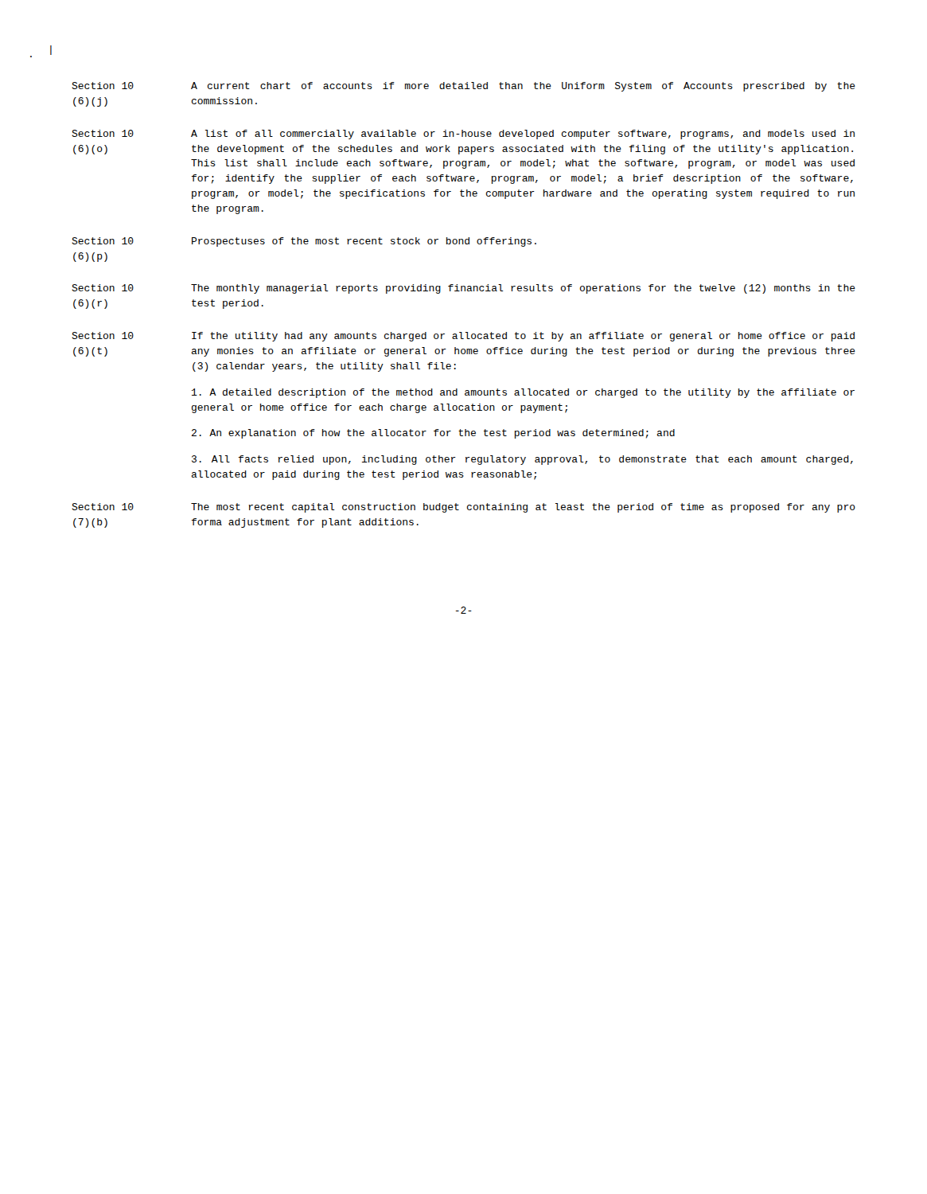. |
| Section 10 (6)(j) | A current chart of accounts if more detailed than the Uniform System of Accounts prescribed by the commission. |
| Section 10 (6)(o) | A list of all commercially available or in-house developed computer software, programs, and models used in the development of the schedules and work papers associated with the filing of the utility's application. This list shall include each software, program, or model; what the software, program, or model was used for; identify the supplier of each software, program, or model; a brief description of the software, program, or model; the specifications for the computer hardware and the operating system required to run the program. |
| Section 10 (6)(p) | Prospectuses of the most recent stock or bond offerings. |
| Section 10 (6)(r) | The monthly managerial reports providing financial results of operations for the twelve (12) months in the test period. |
| Section 10 (6)(t) | If the utility had any amounts charged or allocated to it by an affiliate or general or home office or paid any monies to an affiliate or general or home office during the test period or during the previous three (3) calendar years, the utility shall file: 1. A detailed description of the method and amounts allocated or charged to the utility by the affiliate or general or home office for each charge allocation or payment; 2. An explanation of how the allocator for the test period was determined; and 3. All facts relied upon, including other regulatory approval, to demonstrate that each amount charged, allocated or paid during the test period was reasonable; |
| Section 10 (7)(b) | The most recent capital construction budget containing at least the period of time as proposed for any pro forma adjustment for plant additions. |
-2-